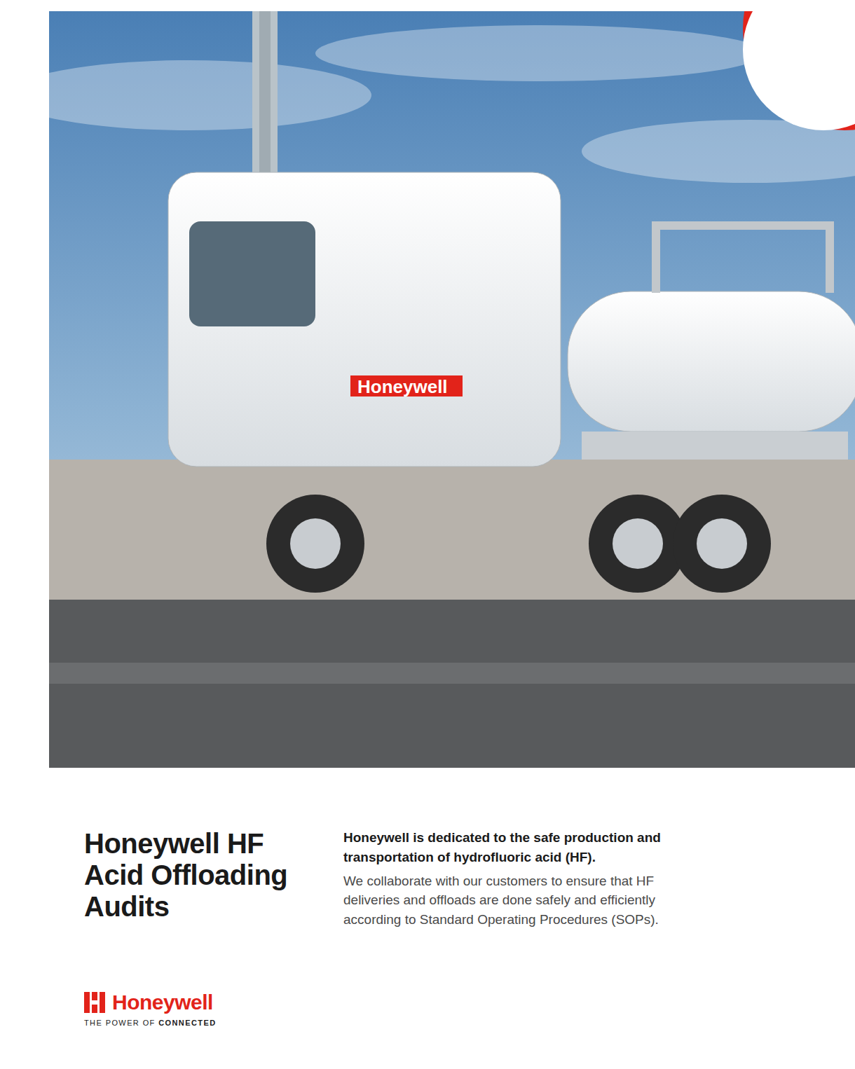Honeywell HF
Acid Offloading
Audits
Honeywell is dedicated to the safe production and transportation of hydrofluoric acid (HF). We collaborate with our customers to ensure that HF deliveries and offloads are done safely and efficiently according to Standard Operating Procedures (SOPs).
Honeywell
THE POWER OF CONNECTED